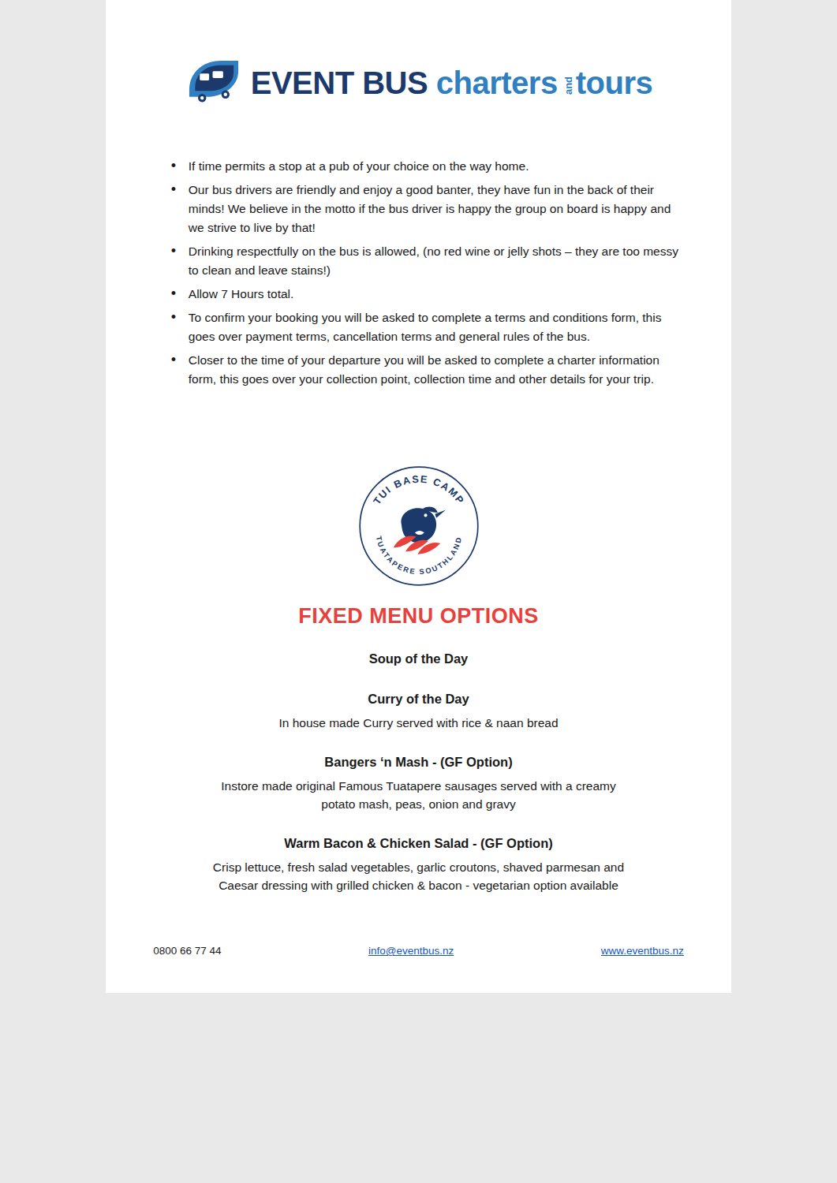EVENT BUS charters and tours
If time permits a stop at a pub of your choice on the way home.
Our bus drivers are friendly and enjoy a good banter, they have fun in the back of their minds! We believe in the motto if the bus driver is happy the group on board is happy and we strive to live by that!
Drinking respectfully on the bus is allowed, (no red wine or jelly shots – they are too messy to clean and leave stains!)
Allow 7 Hours total.
To confirm your booking you will be asked to complete a terms and conditions form, this goes over payment terms, cancellation terms and general rules of the bus.
Closer to the time of your departure you will be asked to complete a charter information form, this goes over your collection point, collection time and other details for your trip.
TUI BASE CAMP TUATAPERE SOUTHLAND
FIXED MENU OPTIONS
Soup of the Day
Curry of the Day
In house made Curry served with rice & naan bread
Bangers ‘n Mash - (GF Option)
Instore made original Famous Tuatapere sausages served with a creamy potato mash, peas, onion and gravy
Warm Bacon & Chicken Salad - (GF Option)
Crisp lettuce, fresh salad vegetables, garlic croutons, shaved parmesan and Caesar dressing with grilled chicken & bacon - vegetarian option available
0800 66 77 44 info@eventbus.nz www.eventbus.nz